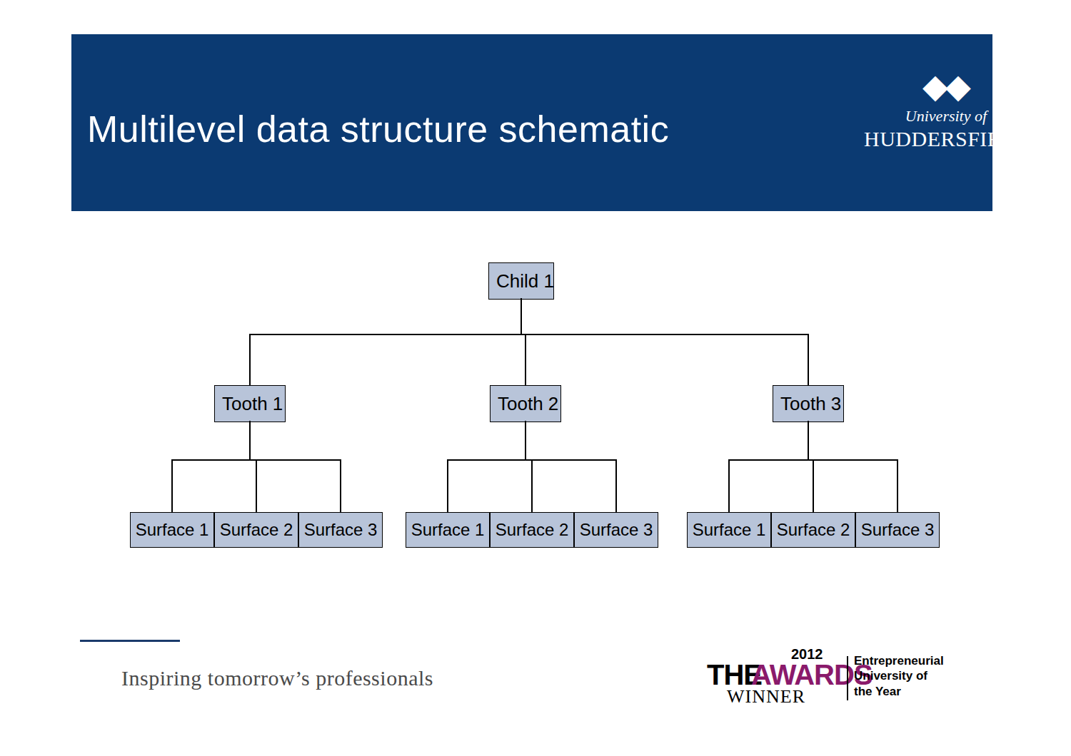Multilevel data structure schematic
◆◆
University of
HUDDERSFIELD
Child 1
Tooth 1
Tooth 2
Tooth 3
Surface 1
Surface 2
Surface 3
Surface 1
Surface 2
Surface 3
Surface 1
Surface 2
Surface 3
Inspiring tomorrow’s professionals
2012
THE
AWARDS
WINNER
Entrepreneurial
University of
the Year